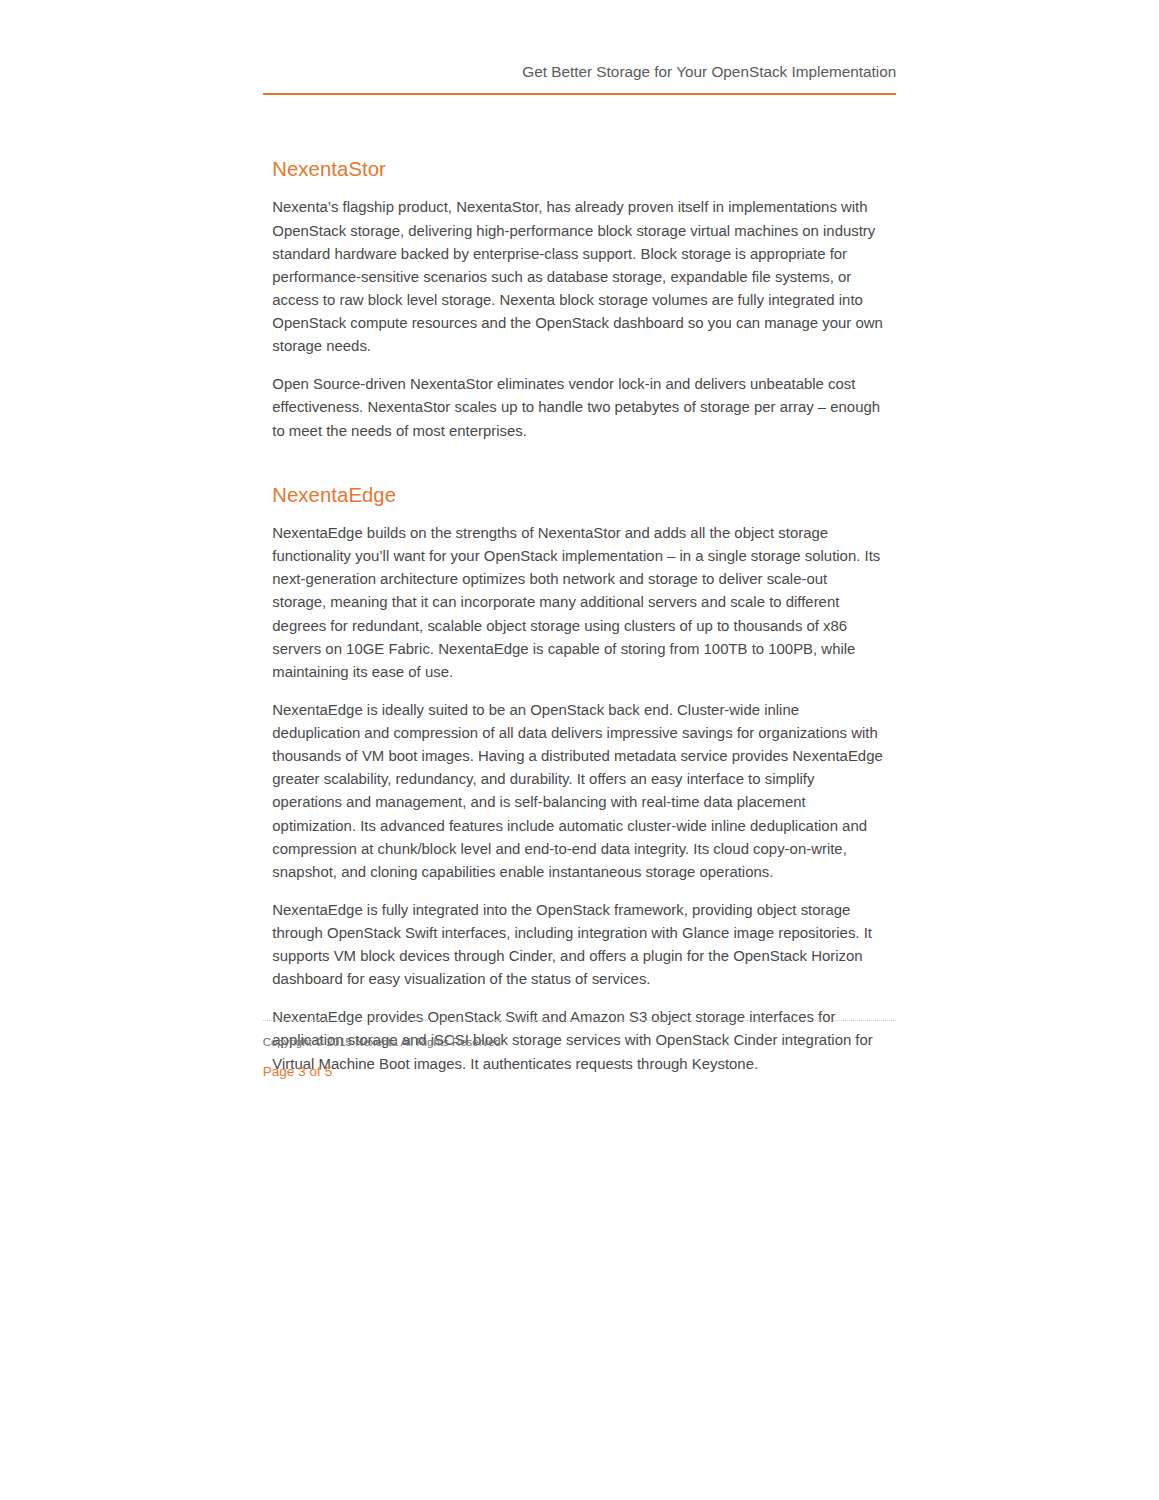Get Better Storage for Your OpenStack Implementation
NexentaStor
Nexenta’s flagship product, NexentaStor, has already proven itself in implementations with OpenStack storage, delivering high-performance block storage virtual machines on industry standard hardware backed by enterprise-class support. Block storage is appropriate for performance-sensitive scenarios such as database storage, expandable file systems, or access to raw block level storage. Nexenta block storage volumes are fully integrated into OpenStack compute resources and the OpenStack dashboard so you can manage your own storage needs.
Open Source-driven NexentaStor eliminates vendor lock-in and delivers unbeatable cost effectiveness. NexentaStor scales up to handle two petabytes of storage per array – enough to meet the needs of most enterprises.
NexentaEdge
NexentaEdge builds on the strengths of NexentaStor and adds all the object storage functionality you’ll want for your OpenStack implementation – in a single storage solution. Its next-generation architecture optimizes both network and storage to deliver scale-out storage, meaning that it can incorporate many additional servers and scale to different degrees for redundant, scalable object storage using clusters of up to thousands of x86 servers on 10GE Fabric. NexentaEdge is capable of storing from 100TB to 100PB, while maintaining its ease of use.
NexentaEdge is ideally suited to be an OpenStack back end. Cluster-wide inline deduplication and compression of all data delivers impressive savings for organizations with thousands of VM boot images. Having a distributed metadata service provides NexentaEdge greater scalability, redundancy, and durability. It offers an easy interface to simplify operations and management, and is self-balancing with real-time data placement optimization. Its advanced features include automatic cluster-wide inline deduplication and compression at chunk/block level and end-to-end data integrity. Its cloud copy-on-write, snapshot, and cloning capabilities enable instantaneous storage operations.
NexentaEdge is fully integrated into the OpenStack framework, providing object storage through OpenStack Swift interfaces, including integration with Glance image repositories. It supports VM block devices through Cinder, and offers a plugin for the OpenStack Horizon dashboard for easy visualization of the status of services.
NexentaEdge provides OpenStack Swift and Amazon S3 object storage interfaces for application storage and iSCSI block storage services with OpenStack Cinder integration for Virtual Machine Boot images. It authenticates requests through Keystone.
Copyright © 2015 Nexenta All Rights Reserved
Page 3 of 5